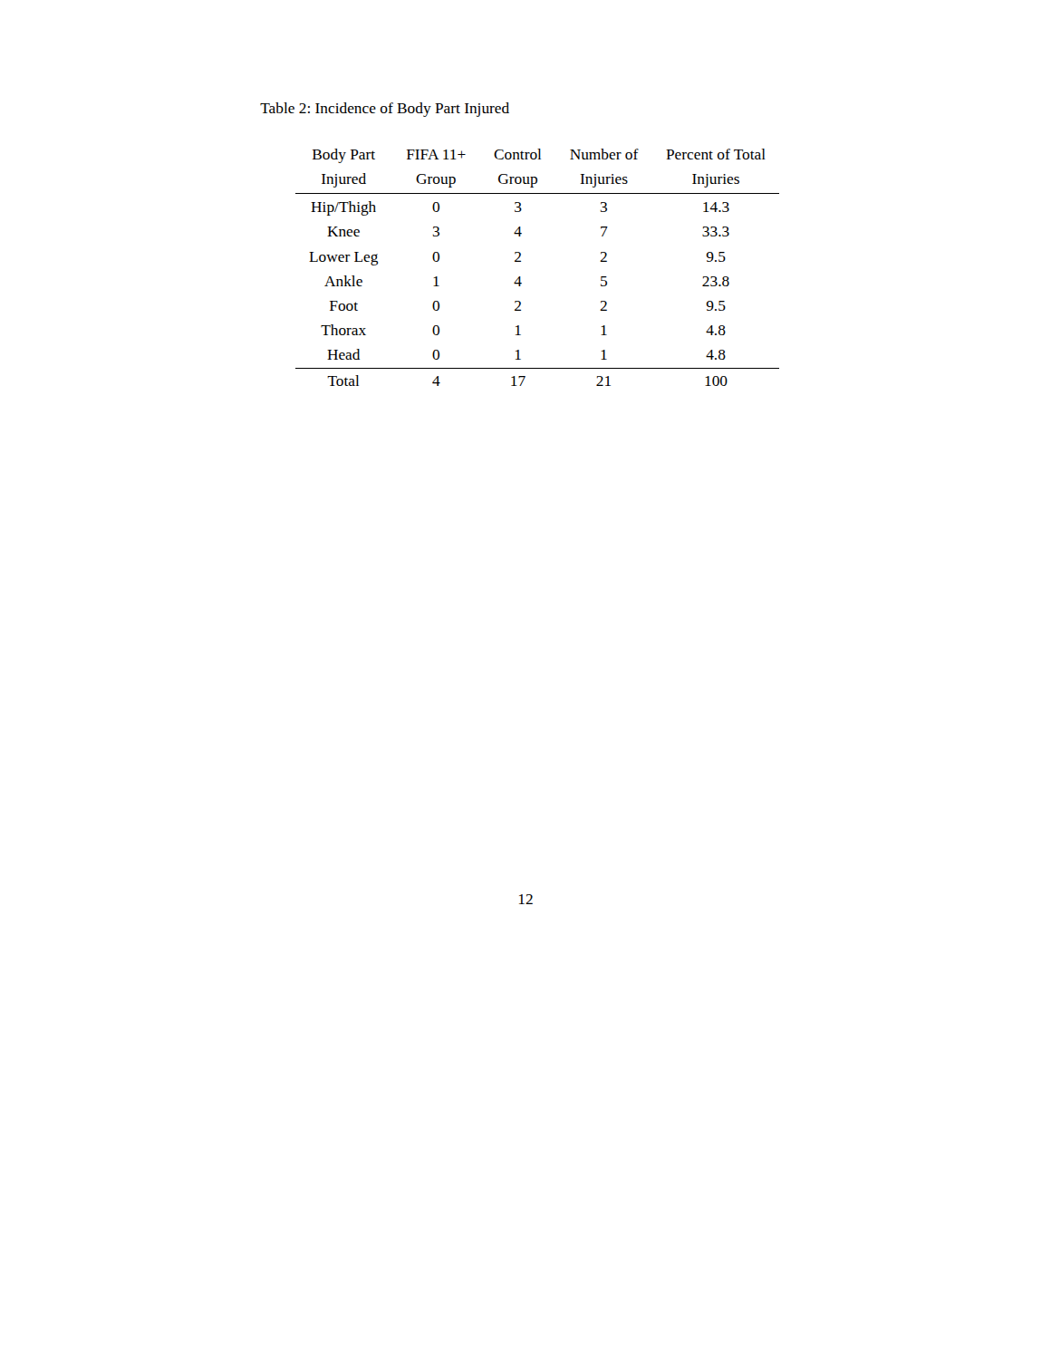Table 2: Incidence of Body Part Injured
| Body Part | FIFA 11+ | Control | Number of | Percent of Total |
| --- | --- | --- | --- | --- |
| Injured | Group | Group | Injuries | Injuries |
| Hip/Thigh | 0 | 3 | 3 | 14.3 |
| Knee | 3 | 4 | 7 | 33.3 |
| Lower Leg | 0 | 2 | 2 | 9.5 |
| Ankle | 1 | 4 | 5 | 23.8 |
| Foot | 0 | 2 | 2 | 9.5 |
| Thorax | 0 | 1 | 1 | 4.8 |
| Head | 0 | 1 | 1 | 4.8 |
| Total | 4 | 17 | 21 | 100 |
12